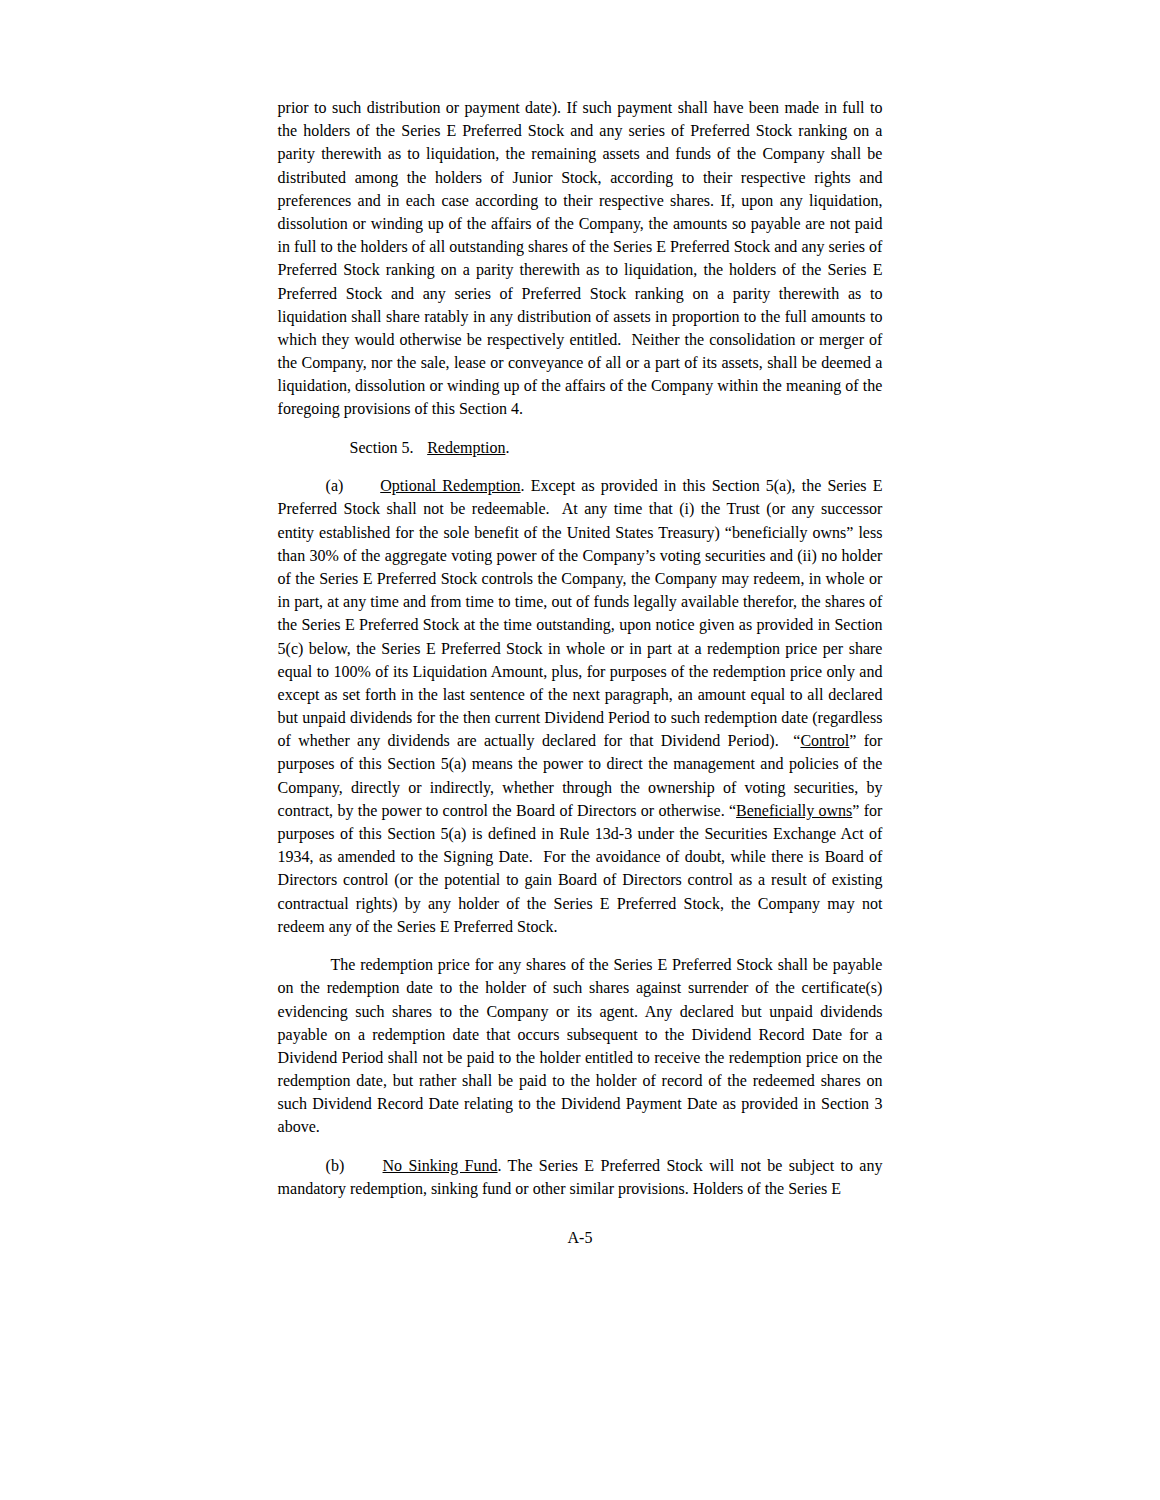prior to such distribution or payment date). If such payment shall have been made in full to the holders of the Series E Preferred Stock and any series of Preferred Stock ranking on a parity therewith as to liquidation, the remaining assets and funds of the Company shall be distributed among the holders of Junior Stock, according to their respective rights and preferences and in each case according to their respective shares. If, upon any liquidation, dissolution or winding up of the affairs of the Company, the amounts so payable are not paid in full to the holders of all outstanding shares of the Series E Preferred Stock and any series of Preferred Stock ranking on a parity therewith as to liquidation, the holders of the Series E Preferred Stock and any series of Preferred Stock ranking on a parity therewith as to liquidation shall share ratably in any distribution of assets in proportion to the full amounts to which they would otherwise be respectively entitled. Neither the consolidation or merger of the Company, nor the sale, lease or conveyance of all or a part of its assets, shall be deemed a liquidation, dissolution or winding up of the affairs of the Company within the meaning of the foregoing provisions of this Section 4.
Section 5. Redemption.
(a) Optional Redemption. Except as provided in this Section 5(a), the Series E Preferred Stock shall not be redeemable. At any time that (i) the Trust (or any successor entity established for the sole benefit of the United States Treasury) “beneficially owns” less than 30% of the aggregate voting power of the Company’s voting securities and (ii) no holder of the Series E Preferred Stock controls the Company, the Company may redeem, in whole or in part, at any time and from time to time, out of funds legally available therefor, the shares of the Series E Preferred Stock at the time outstanding, upon notice given as provided in Section 5(c) below, the Series E Preferred Stock in whole or in part at a redemption price per share equal to 100% of its Liquidation Amount, plus, for purposes of the redemption price only and except as set forth in the last sentence of the next paragraph, an amount equal to all declared but unpaid dividends for the then current Dividend Period to such redemption date (regardless of whether any dividends are actually declared for that Dividend Period). “Control” for purposes of this Section 5(a) means the power to direct the management and policies of the Company, directly or indirectly, whether through the ownership of voting securities, by contract, by the power to control the Board of Directors or otherwise. “Beneficially owns” for purposes of this Section 5(a) is defined in Rule 13d-3 under the Securities Exchange Act of 1934, as amended to the Signing Date. For the avoidance of doubt, while there is Board of Directors control (or the potential to gain Board of Directors control as a result of existing contractual rights) by any holder of the Series E Preferred Stock, the Company may not redeem any of the Series E Preferred Stock.
The redemption price for any shares of the Series E Preferred Stock shall be payable on the redemption date to the holder of such shares against surrender of the certificate(s) evidencing such shares to the Company or its agent. Any declared but unpaid dividends payable on a redemption date that occurs subsequent to the Dividend Record Date for a Dividend Period shall not be paid to the holder entitled to receive the redemption price on the redemption date, but rather shall be paid to the holder of record of the redeemed shares on such Dividend Record Date relating to the Dividend Payment Date as provided in Section 3 above.
(b) No Sinking Fund. The Series E Preferred Stock will not be subject to any mandatory redemption, sinking fund or other similar provisions. Holders of the Series E
A-5